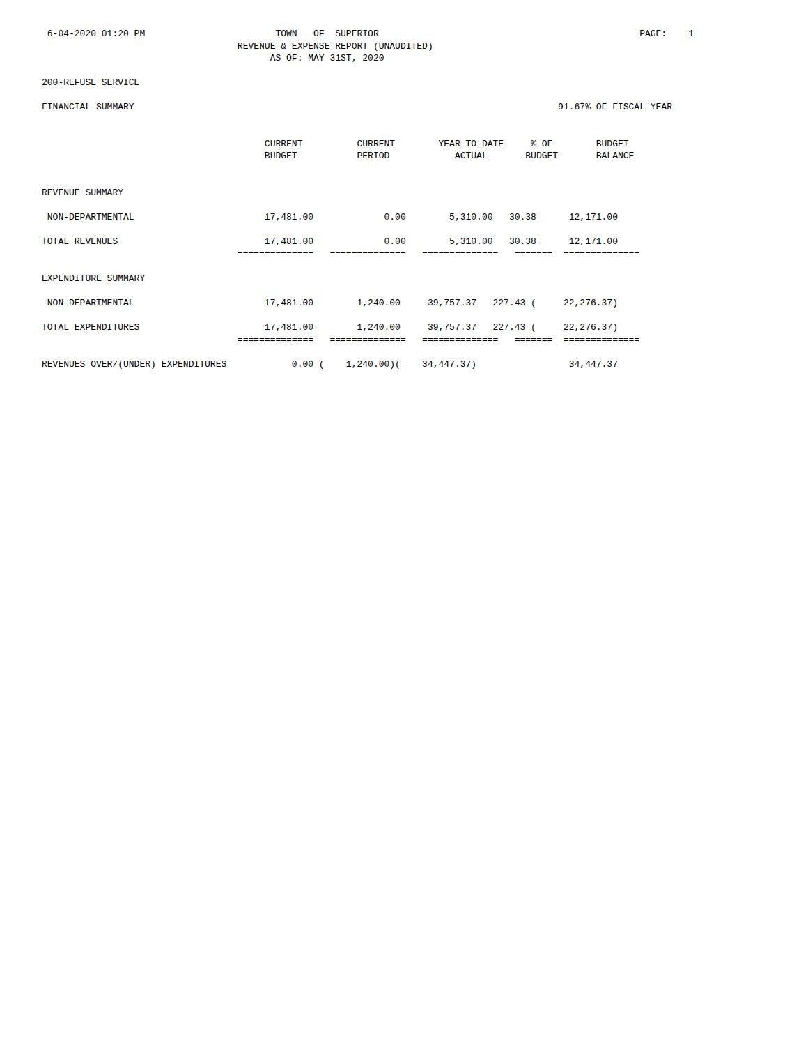6-04-2020 01:20 PM                        TOWN   OF  SUPERIOR                                                PAGE:    1
                                    REVENUE & EXPENSE REPORT (UNAUDITED)
                                          AS OF: MAY 31ST, 2020

200-REFUSE SERVICE

FINANCIAL SUMMARY                                                                              91.67% OF FISCAL YEAR


                                         CURRENT          CURRENT        YEAR TO DATE     % OF        BUDGET
                                         BUDGET           PERIOD            ACTUAL       BUDGET       BALANCE


REVENUE SUMMARY

 NON-DEPARTMENTAL                        17,481.00             0.00        5,310.00   30.38      12,171.00

TOTAL REVENUES                           17,481.00             0.00        5,310.00   30.38      12,171.00
                                    ==============   ==============   ==============   =======  ==============

EXPENDITURE SUMMARY

 NON-DEPARTMENTAL                        17,481.00        1,240.00     39,757.37   227.43 (     22,276.37)

TOTAL EXPENDITURES                       17,481.00        1,240.00     39,757.37   227.43 (     22,276.37)
                                    ==============   ==============   ==============   =======  ==============

REVENUES OVER/(UNDER) EXPENDITURES            0.00 (    1,240.00)(    34,447.37)                 34,447.37